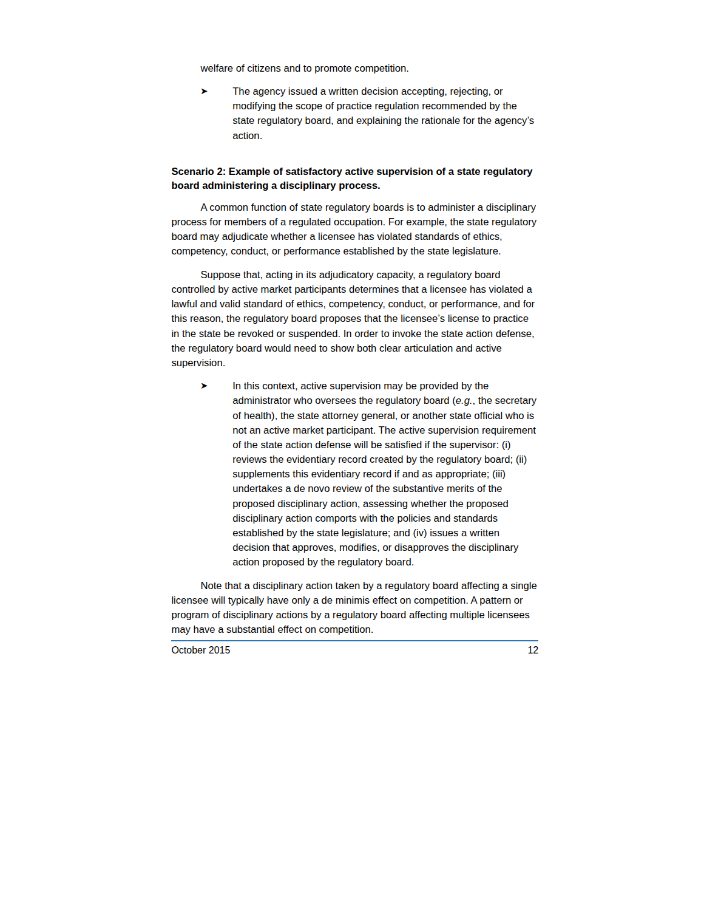welfare of citizens and to promote competition.
The agency issued a written decision accepting, rejecting, or modifying the scope of practice regulation recommended by the state regulatory board, and explaining the rationale for the agency’s action.
Scenario 2: Example of satisfactory active supervision of a state regulatory board administering a disciplinary process.
A common function of state regulatory boards is to administer a disciplinary process for members of a regulated occupation. For example, the state regulatory board may adjudicate whether a licensee has violated standards of ethics, competency, conduct, or performance established by the state legislature.
Suppose that, acting in its adjudicatory capacity, a regulatory board controlled by active market participants determines that a licensee has violated a lawful and valid standard of ethics, competency, conduct, or performance, and for this reason, the regulatory board proposes that the licensee’s license to practice in the state be revoked or suspended. In order to invoke the state action defense, the regulatory board would need to show both clear articulation and active supervision.
In this context, active supervision may be provided by the administrator who oversees the regulatory board (e.g., the secretary of health), the state attorney general, or another state official who is not an active market participant. The active supervision requirement of the state action defense will be satisfied if the supervisor: (i) reviews the evidentiary record created by the regulatory board; (ii) supplements this evidentiary record if and as appropriate; (iii) undertakes a de novo review of the substantive merits of the proposed disciplinary action, assessing whether the proposed disciplinary action comports with the policies and standards established by the state legislature; and (iv) issues a written decision that approves, modifies, or disapproves the disciplinary action proposed by the regulatory board.
Note that a disciplinary action taken by a regulatory board affecting a single licensee will typically have only a de minimis effect on competition. A pattern or program of disciplinary actions by a regulatory board affecting multiple licensees may have a substantial effect on competition.
October 2015 12